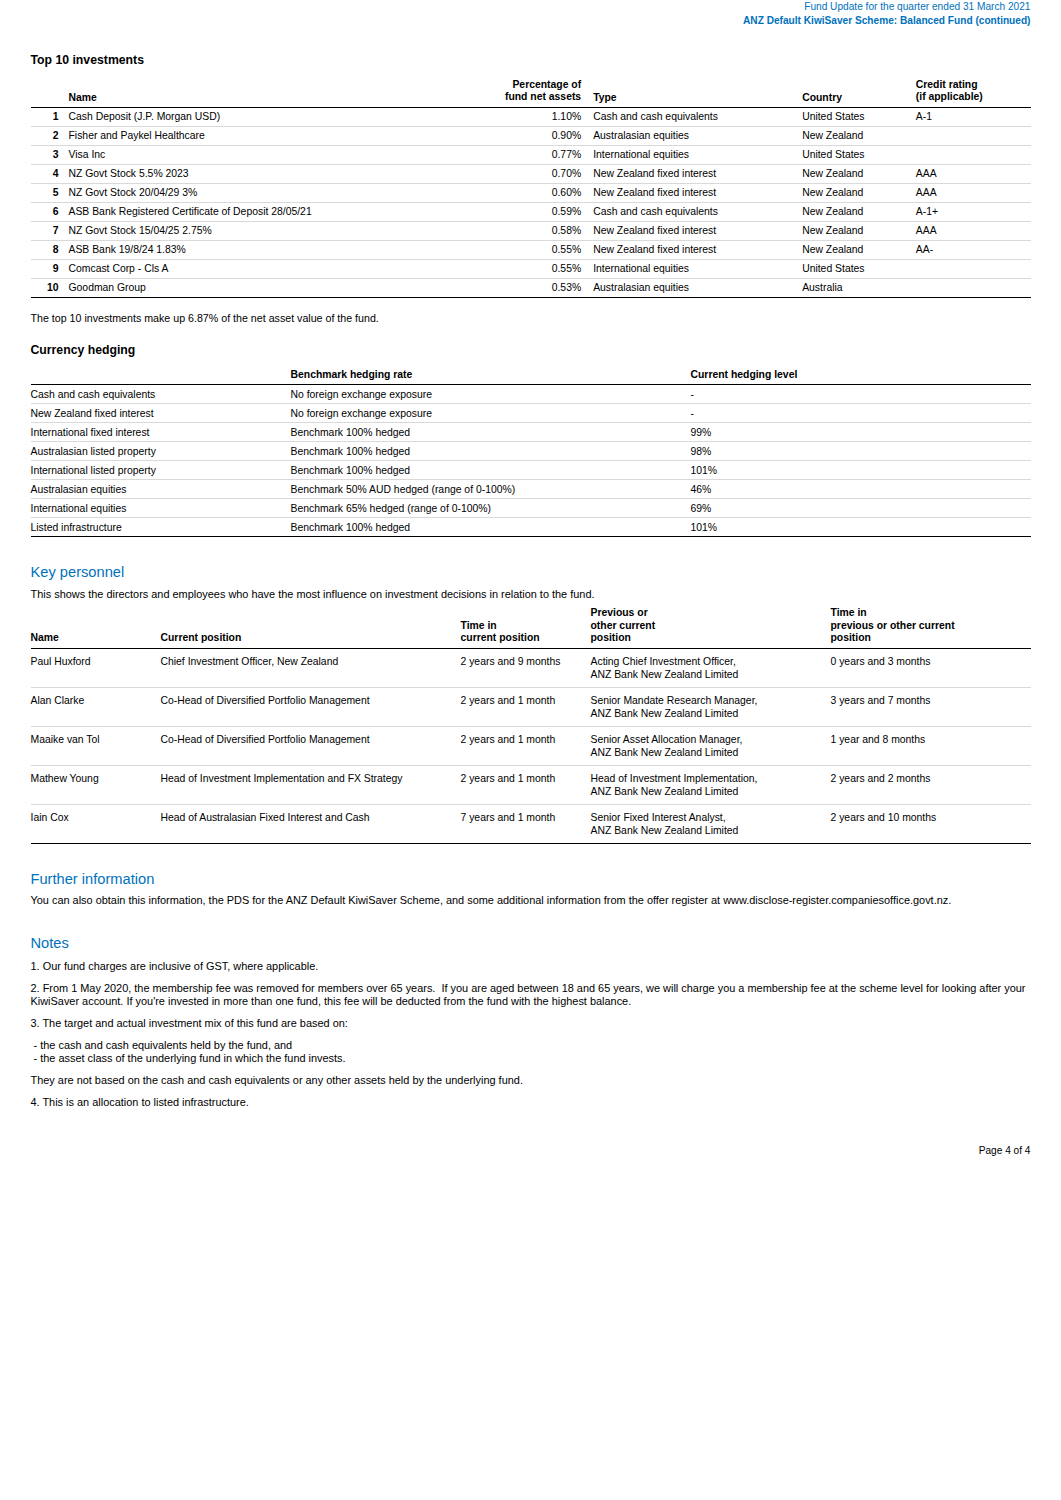Fund Update for the quarter ended 31 March 2021
ANZ Default KiwiSaver Scheme: Balanced Fund (continued)
Top 10 investments
| | Name | Percentage of fund net assets | Type | Country | Credit rating (if applicable) |
| --- | --- | --- | --- | --- | --- |
| 1 | Cash Deposit (J.P. Morgan USD) | 1.10% | Cash and cash equivalents | United States | A-1 |
| 2 | Fisher and Paykel Healthcare | 0.90% | Australasian equities | New Zealand | |
| 3 | Visa Inc | 0.77% | International equities | United States | |
| 4 | NZ Govt Stock 5.5% 2023 | 0.70% | New Zealand fixed interest | New Zealand | AAA |
| 5 | NZ Govt Stock 20/04/29 3% | 0.60% | New Zealand fixed interest | New Zealand | AAA |
| 6 | ASB Bank Registered Certificate of Deposit 28/05/21 | 0.59% | Cash and cash equivalents | New Zealand | A-1+ |
| 7 | NZ Govt Stock 15/04/25 2.75% | 0.58% | New Zealand fixed interest | New Zealand | AAA |
| 8 | ASB Bank 19/8/24 1.83% | 0.55% | New Zealand fixed interest | New Zealand | AA- |
| 9 | Comcast Corp - Cls A | 0.55% | International equities | United States | |
| 10 | Goodman Group | 0.53% | Australasian equities | Australia | |
The top 10 investments make up 6.87% of the net asset value of the fund.
Currency hedging
| | Benchmark hedging rate | Current hedging level |
| --- | --- | --- |
| Cash and cash equivalents | No foreign exchange exposure | - |
| New Zealand fixed interest | No foreign exchange exposure | - |
| International fixed interest | Benchmark 100% hedged | 99% |
| Australasian listed property | Benchmark 100% hedged | 98% |
| International listed property | Benchmark 100% hedged | 101% |
| Australasian equities | Benchmark 50% AUD hedged (range of 0-100%) | 46% |
| International equities | Benchmark 65% hedged (range of 0-100%) | 69% |
| Listed infrastructure | Benchmark 100% hedged | 101% |
Key personnel
This shows the directors and employees who have the most influence on investment decisions in relation to the fund.
| Name | Current position | Time in current position | Previous or other current position | Time in previous or other current position |
| --- | --- | --- | --- | --- |
| Paul Huxford | Chief Investment Officer, New Zealand | 2 years and 9 months | Acting Chief Investment Officer, ANZ Bank New Zealand Limited | 0 years and 3 months |
| Alan Clarke | Co-Head of Diversified Portfolio Management | 2 years and 1 month | Senior Mandate Research Manager, ANZ Bank New Zealand Limited | 3 years and 7 months |
| Maaike van Tol | Co-Head of Diversified Portfolio Management | 2 years and 1 month | Senior Asset Allocation Manager, ANZ Bank New Zealand Limited | 1 year and 8 months |
| Mathew Young | Head of Investment Implementation and FX Strategy | 2 years and 1 month | Head of Investment Implementation, ANZ Bank New Zealand Limited | 2 years and 2 months |
| Iain Cox | Head of Australasian Fixed Interest and Cash | 7 years and 1 month | Senior Fixed Interest Analyst, ANZ Bank New Zealand Limited | 2 years and 10 months |
Further information
You can also obtain this information, the PDS for the ANZ Default KiwiSaver Scheme, and some additional information from the offer register at www.disclose-register.companiesoffice.govt.nz.
Notes
1. Our fund charges are inclusive of GST, where applicable.
2. From 1 May 2020, the membership fee was removed for members over 65 years. If you are aged between 18 and 65 years, we will charge you a membership fee at the scheme level for looking after your KiwiSaver account. If you're invested in more than one fund, this fee will be deducted from the fund with the highest balance.
3. The target and actual investment mix of this fund are based on:
- the cash and cash equivalents held by the fund, and
- the asset class of the underlying fund in which the fund invests.
They are not based on the cash and cash equivalents or any other assets held by the underlying fund.
4. This is an allocation to listed infrastructure.
Page 4 of 4